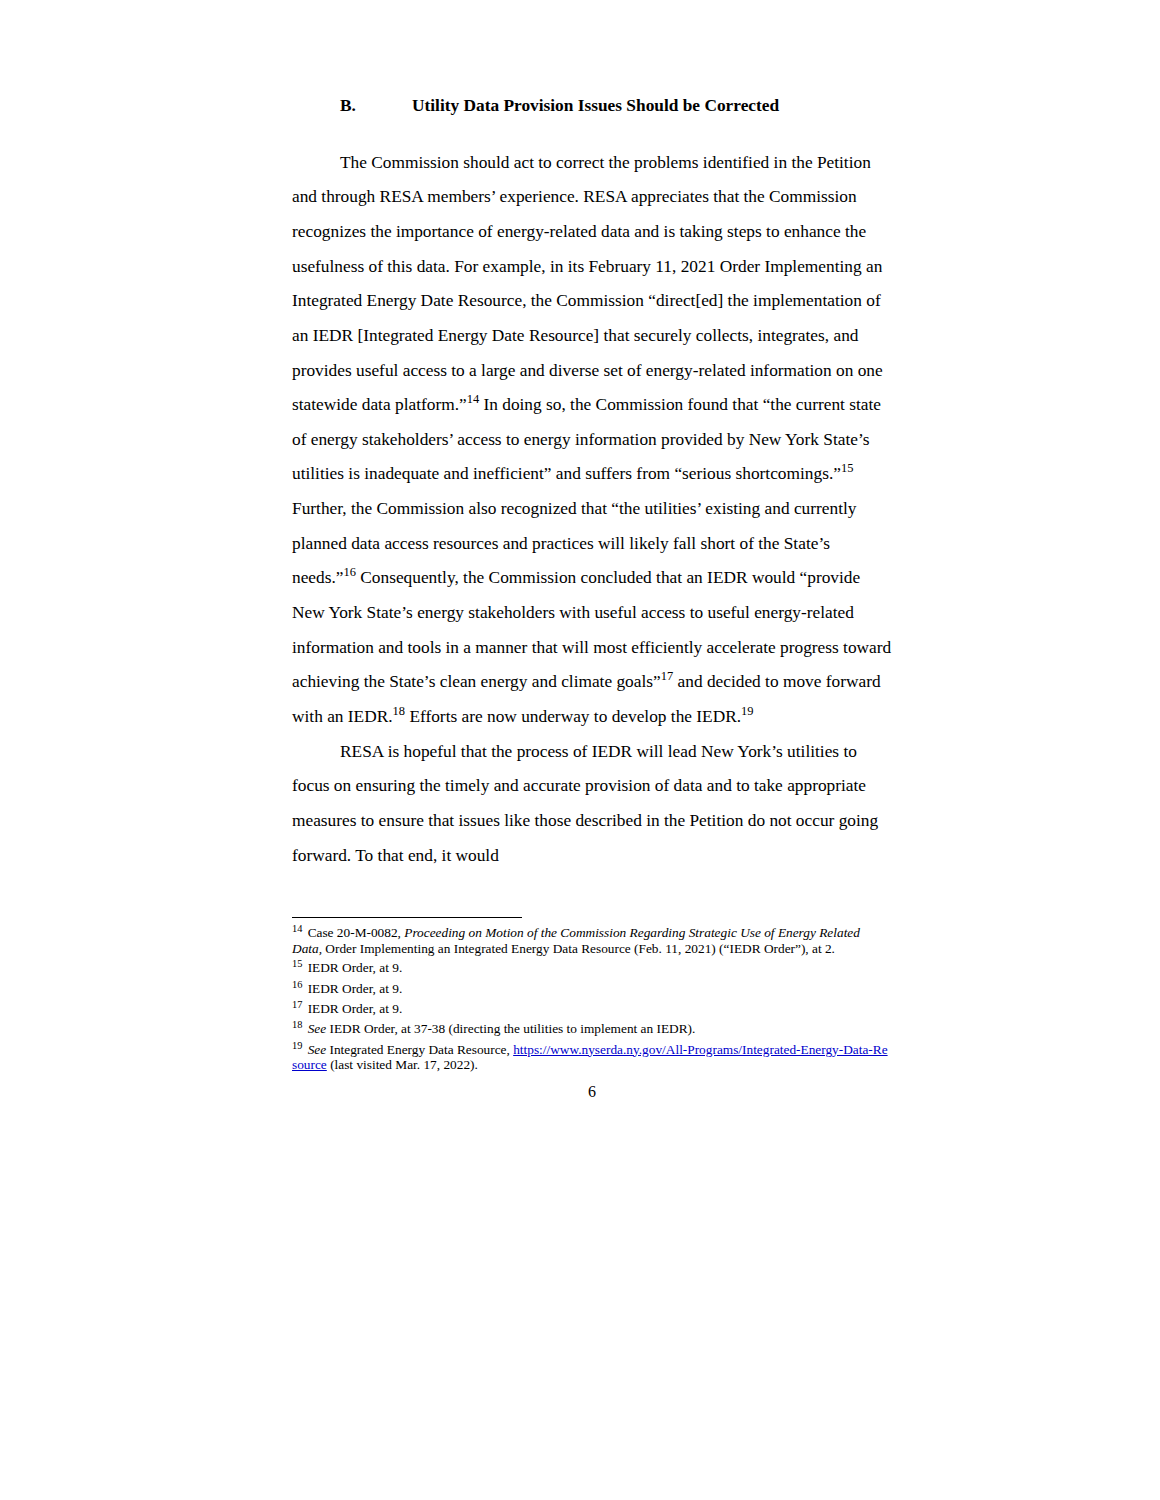B. Utility Data Provision Issues Should be Corrected
The Commission should act to correct the problems identified in the Petition and through RESA members’ experience. RESA appreciates that the Commission recognizes the importance of energy-related data and is taking steps to enhance the usefulness of this data. For example, in its February 11, 2021 Order Implementing an Integrated Energy Date Resource, the Commission “direct[ed] the implementation of an IEDR [Integrated Energy Date Resource] that securely collects, integrates, and provides useful access to a large and diverse set of energy-related information on one statewide data platform.”14 In doing so, the Commission found that “the current state of energy stakeholders’ access to energy information provided by New York State’s utilities is inadequate and inefficient” and suffers from “serious shortcomings.”15 Further, the Commission also recognized that “the utilities’ existing and currently planned data access resources and practices will likely fall short of the State’s needs.”16 Consequently, the Commission concluded that an IEDR would “provide New York State’s energy stakeholders with useful access to useful energy-related information and tools in a manner that will most efficiently accelerate progress toward achieving the State’s clean energy and climate goals”17 and decided to move forward with an IEDR.18 Efforts are now underway to develop the IEDR.19
RESA is hopeful that the process of IEDR will lead New York’s utilities to focus on ensuring the timely and accurate provision of data and to take appropriate measures to ensure that issues like those described in the Petition do not occur going forward. To that end, it would
14 Case 20-M-0082, Proceeding on Motion of the Commission Regarding Strategic Use of Energy Related Data, Order Implementing an Integrated Energy Data Resource (Feb. 11, 2021) (“IEDR Order”), at 2.
15 IEDR Order, at 9.
16 IEDR Order, at 9.
17 IEDR Order, at 9.
18 See IEDR Order, at 37-38 (directing the utilities to implement an IEDR).
19 See Integrated Energy Data Resource, https://www.nyserda.ny.gov/All-Programs/Integrated-Energy-Data-Resource (last visited Mar. 17, 2022).
6